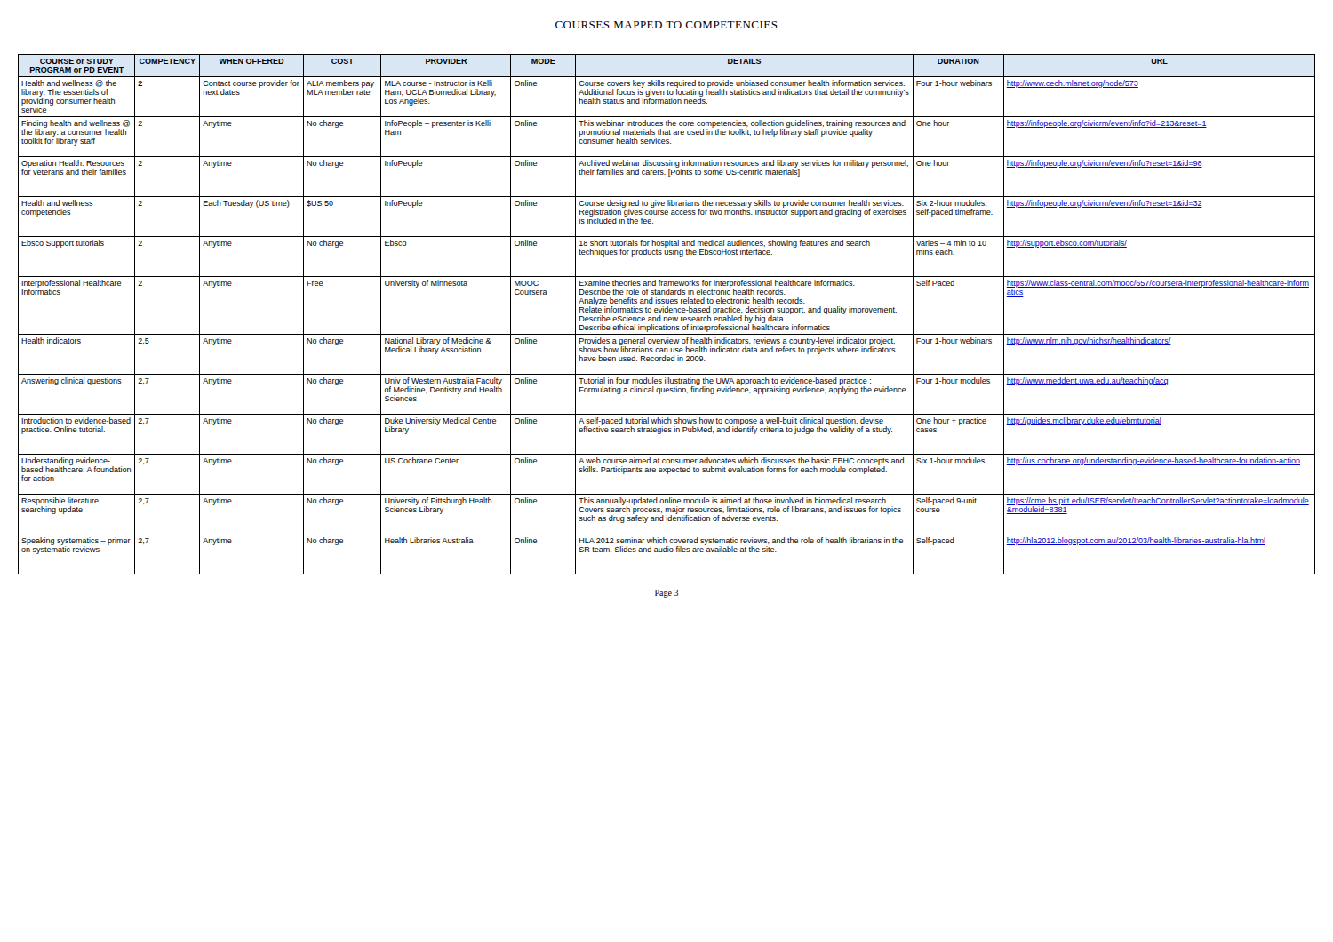COURSES MAPPED TO COMPETENCIES
| COURSE or STUDY PROGRAM or PD EVENT | COMPETENCY | WHEN OFFERED | COST | PROVIDER | MODE | DETAILS | DURATION | URL |
| --- | --- | --- | --- | --- | --- | --- | --- | --- |
| Health and wellness @ the library: The essentials of providing consumer health service | 2 | Contact course provider for next dates | ALIA members pay MLA member rate | MLA course - Instructor is Kelli Ham, UCLA Biomedical Library, Los Angeles. | Online | Course covers key skills required to provide unbiased consumer health information services. Additional focus is given to locating health statistics and indicators that detail the community's health status and information needs. | Four 1-hour webinars | http://www.cech.mlanet.org/node/573 |
| Finding health and wellness @ the library: a consumer health toolkit for library staff | 2 | Anytime | No charge | InfoPeople – presenter is Kelli Ham | Online | This webinar introduces the core competencies, collection guidelines, training resources and promotional materials that are used in the toolkit, to help library staff provide quality consumer health services. | One hour | https://infopeople.org/civicrm/event/info?id=213&reset=1 |
| Operation Health: Resources for veterans and their families | 2 | Anytime | No charge | InfoPeople | Online | Archived webinar discussing information resources and library services for military personnel, their families and carers. [Points to some US-centric materials] | One hour | https://infopeople.org/civicrm/event/info?reset=1&id=98 |
| Health and wellness competencies | 2 | Each Tuesday (US time) | $US 50 | InfoPeople | Online | Course designed to give librarians the necessary skills to provide consumer health services. Registration gives course access for two months. Instructor support and grading of exercises is included in the fee. | Six 2-hour modules, self-paced timeframe. | https://infopeople.org/civicrm/event/info?reset=1&id=32 |
| Ebsco Support tutorials | 2 | Anytime | No charge | Ebsco | Online | 18 short tutorials for hospital and medical audiences, showing features and search techniques for products using the EbscoHost interface. | Varies – 4 min to 10 mins each. | http://support.ebsco.com/tutorials/ |
| Interprofessional Healthcare Informatics | 2 | Anytime | Free | University of Minnesota | MOOC Coursera | Examine theories and frameworks for interprofessional healthcare informatics. Describe the role of standards in electronic health records. Analyze benefits and issues related to electronic health records. Relate informatics to evidence-based practice, decision support, and quality improvement. Describe eScience and new research enabled by big data. Describe ethical implications of interprofessional healthcare informatics | Self Paced | https://www.class-central.com/mooc/657/coursera-interprofessional-healthcare-informatics |
| Health indicators | 2,5 | Anytime | No charge | National Library of Medicine & Medical Library Association | Online | Provides a general overview of health indicators, reviews a country-level indicator project, shows how librarians can use health indicator data and refers to projects where indicators have been used. Recorded in 2009. | Four 1-hour webinars | http://www.nlm.nih.gov/nichsr/healthindicators/ |
| Answering clinical questions | 2,7 | Anytime | No charge | Univ of Western Australia Faculty of Medicine, Dentistry and Health Sciences | Online | Tutorial in four modules illustrating the UWA approach to evidence-based practice : Formulating a clinical question, finding evidence, appraising evidence, applying the evidence. | Four 1-hour modules | http://www.meddent.uwa.edu.au/teaching/acq |
| Introduction to evidence-based practice. Online tutorial. | 2,7 | Anytime | No charge | Duke University Medical Centre Library | Online | A self-paced tutorial which shows how to compose a well-built clinical question, devise effective search strategies in PubMed, and identify criteria to judge the validity of a study. | One hour + practice cases | http://guides.mclibrary.duke.edu/ebmtutorial |
| Understanding evidence-based healthcare: A foundation for action | 2,7 | Anytime | No charge | US Cochrane Center | Online | A web course aimed at consumer advocates which discusses the basic EBHC concepts and skills. Participants are expected to submit evaluation forms for each module completed. | Six 1-hour modules | http://us.cochrane.org/understanding-evidence-based-healthcare-foundation-action |
| Responsible literature searching update | 2,7 | Anytime | No charge | University of Pittsburgh Health Sciences Library | Online | This annually-updated online module is aimed at those involved in biomedical research. Covers search process, major resources, limitations, role of librarians, and issues for topics such as drug safety and identification of adverse events. | Self-paced 9-unit course | https://cme.hs.pitt.edu/ISER/servlet/IteachControllerServlet?actiontotake=loadmodule&moduleid=8381 |
| Speaking systematics – primer on systematic reviews | 2,7 | Anytime | No charge | Health Libraries Australia | Online | HLA 2012 seminar which covered systematic reviews, and the role of health librarians in the SR team. Slides and audio files are available at the site. | Self-paced | http://hla2012.blogspot.com.au/2012/03/health-libraries-australia-hla.html |
Page 3